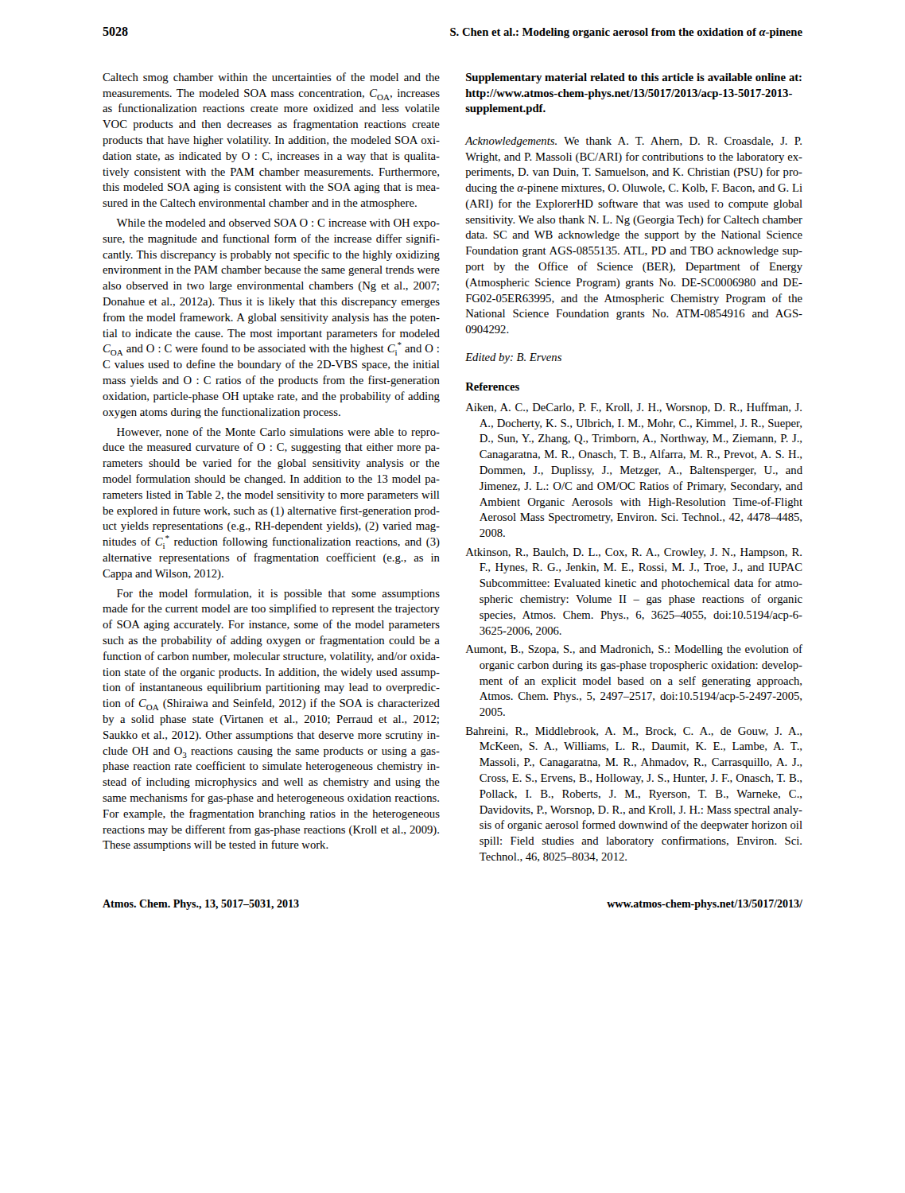5028
S. Chen et al.: Modeling organic aerosol from the oxidation of α-pinene
Caltech smog chamber within the uncertainties of the model and the measurements. The modeled SOA mass concentration, COA, increases as functionalization reactions create more oxidized and less volatile VOC products and then decreases as fragmentation reactions create products that have higher volatility. In addition, the modeled SOA oxidation state, as indicated by O : C, increases in a way that is qualitatively consistent with the PAM chamber measurements. Furthermore, this modeled SOA aging is consistent with the SOA aging that is measured in the Caltech environmental chamber and in the atmosphere.
While the modeled and observed SOA O : C increase with OH exposure, the magnitude and functional form of the increase differ significantly. This discrepancy is probably not specific to the highly oxidizing environment in the PAM chamber because the same general trends were also observed in two large environmental chambers (Ng et al., 2007; Donahue et al., 2012a). Thus it is likely that this discrepancy emerges from the model framework. A global sensitivity analysis has the potential to indicate the cause. The most important parameters for modeled COA and O : C were found to be associated with the highest Ci* and O : C values used to define the boundary of the 2D-VBS space, the initial mass yields and O : C ratios of the products from the first-generation oxidation, particle-phase OH uptake rate, and the probability of adding oxygen atoms during the functionalization process.
However, none of the Monte Carlo simulations were able to reproduce the measured curvature of O : C, suggesting that either more parameters should be varied for the global sensitivity analysis or the model formulation should be changed. In addition to the 13 model parameters listed in Table 2, the model sensitivity to more parameters will be explored in future work, such as (1) alternative first-generation product yields representations (e.g., RH-dependent yields), (2) varied magnitudes of Ci* reduction following functionalization reactions, and (3) alternative representations of fragmentation coefficient (e.g., as in Cappa and Wilson, 2012).
For the model formulation, it is possible that some assumptions made for the current model are too simplified to represent the trajectory of SOA aging accurately. For instance, some of the model parameters such as the probability of adding oxygen or fragmentation could be a function of carbon number, molecular structure, volatility, and/or oxidation state of the organic products. In addition, the widely used assumption of instantaneous equilibrium partitioning may lead to overprediction of COA (Shiraiwa and Seinfeld, 2012) if the SOA is characterized by a solid phase state (Virtanen et al., 2010; Perraud et al., 2012; Saukko et al., 2012). Other assumptions that deserve more scrutiny include OH and O3 reactions causing the same products or using a gas-phase reaction rate coefficient to simulate heterogeneous chemistry instead of including microphysics and well as chemistry and using the same mechanisms for gas-phase and heterogeneous oxidation reactions. For example, the fragmentation branching ratios in the heterogeneous reactions may be different from gas-phase reactions (Kroll et al., 2009). These assumptions will be tested in future work.
Supplementary material related to this article is available online at: http://www.atmos-chem-phys.net/13/5017/2013/acp-13-5017-2013-supplement.pdf.
Acknowledgements. We thank A. T. Ahern, D. R. Croasdale, J. P. Wright, and P. Massoli (BC/ARI) for contributions to the laboratory experiments, D. van Duin, T. Samuelson, and K. Christian (PSU) for producing the α-pinene mixtures, O. Oluwole, C. Kolb, F. Bacon, and G. Li (ARI) for the ExplorerHD software that was used to compute global sensitivity. We also thank N. L. Ng (Georgia Tech) for Caltech chamber data. SC and WB acknowledge the support by the National Science Foundation grant AGS-0855135. ATL, PD and TBO acknowledge support by the Office of Science (BER), Department of Energy (Atmospheric Science Program) grants No. DE-SC0006980 and DE-FG02-05ER63995, and the Atmospheric Chemistry Program of the National Science Foundation grants No. ATM-0854916 and AGS-0904292.
Edited by: B. Ervens
References
Aiken, A. C., DeCarlo, P. F., Kroll, J. H., Worsnop, D. R., Huffman, J. A., Docherty, K. S., Ulbrich, I. M., Mohr, C., Kimmel, J. R., Sueper, D., Sun, Y., Zhang, Q., Trimborn, A., Northway, M., Ziemann, P. J., Canagaratna, M. R., Onasch, T. B., Alfarra, M. R., Prevot, A. S. H., Dommen, J., Duplissy, J., Metzger, A., Baltensperger, U., and Jimenez, J. L.: O/C and OM/OC Ratios of Primary, Secondary, and Ambient Organic Aerosols with High-Resolution Time-of-Flight Aerosol Mass Spectrometry, Environ. Sci. Technol., 42, 4478–4485, 2008.
Atkinson, R., Baulch, D. L., Cox, R. A., Crowley, J. N., Hampson, R. F., Hynes, R. G., Jenkin, M. E., Rossi, M. J., Troe, J., and IUPAC Subcommittee: Evaluated kinetic and photochemical data for atmospheric chemistry: Volume II – gas phase reactions of organic species, Atmos. Chem. Phys., 6, 3625–4055, doi:10.5194/acp-6-3625-2006, 2006.
Aumont, B., Szopa, S., and Madronich, S.: Modelling the evolution of organic carbon during its gas-phase tropospheric oxidation: development of an explicit model based on a self generating approach, Atmos. Chem. Phys., 5, 2497–2517, doi:10.5194/acp-5-2497-2005, 2005.
Bahreini, R., Middlebrook, A. M., Brock, C. A., de Gouw, J. A., McKeen, S. A., Williams, L. R., Daumit, K. E., Lambe, A. T., Massoli, P., Canagaratna, M. R., Ahmadov, R., Carrasquillo, A. J., Cross, E. S., Ervens, B., Holloway, J. S., Hunter, J. F., Onasch, T. B., Pollack, I. B., Roberts, J. M., Ryerson, T. B., Warneke, C., Davidovits, P., Worsnop, D. R., and Kroll, J. H.: Mass spectral analysis of organic aerosol formed downwind of the deepwater horizon oil spill: Field studies and laboratory confirmations, Environ. Sci. Technol., 46, 8025–8034, 2012.
Atmos. Chem. Phys., 13, 5017–5031, 2013
www.atmos-chem-phys.net/13/5017/2013/